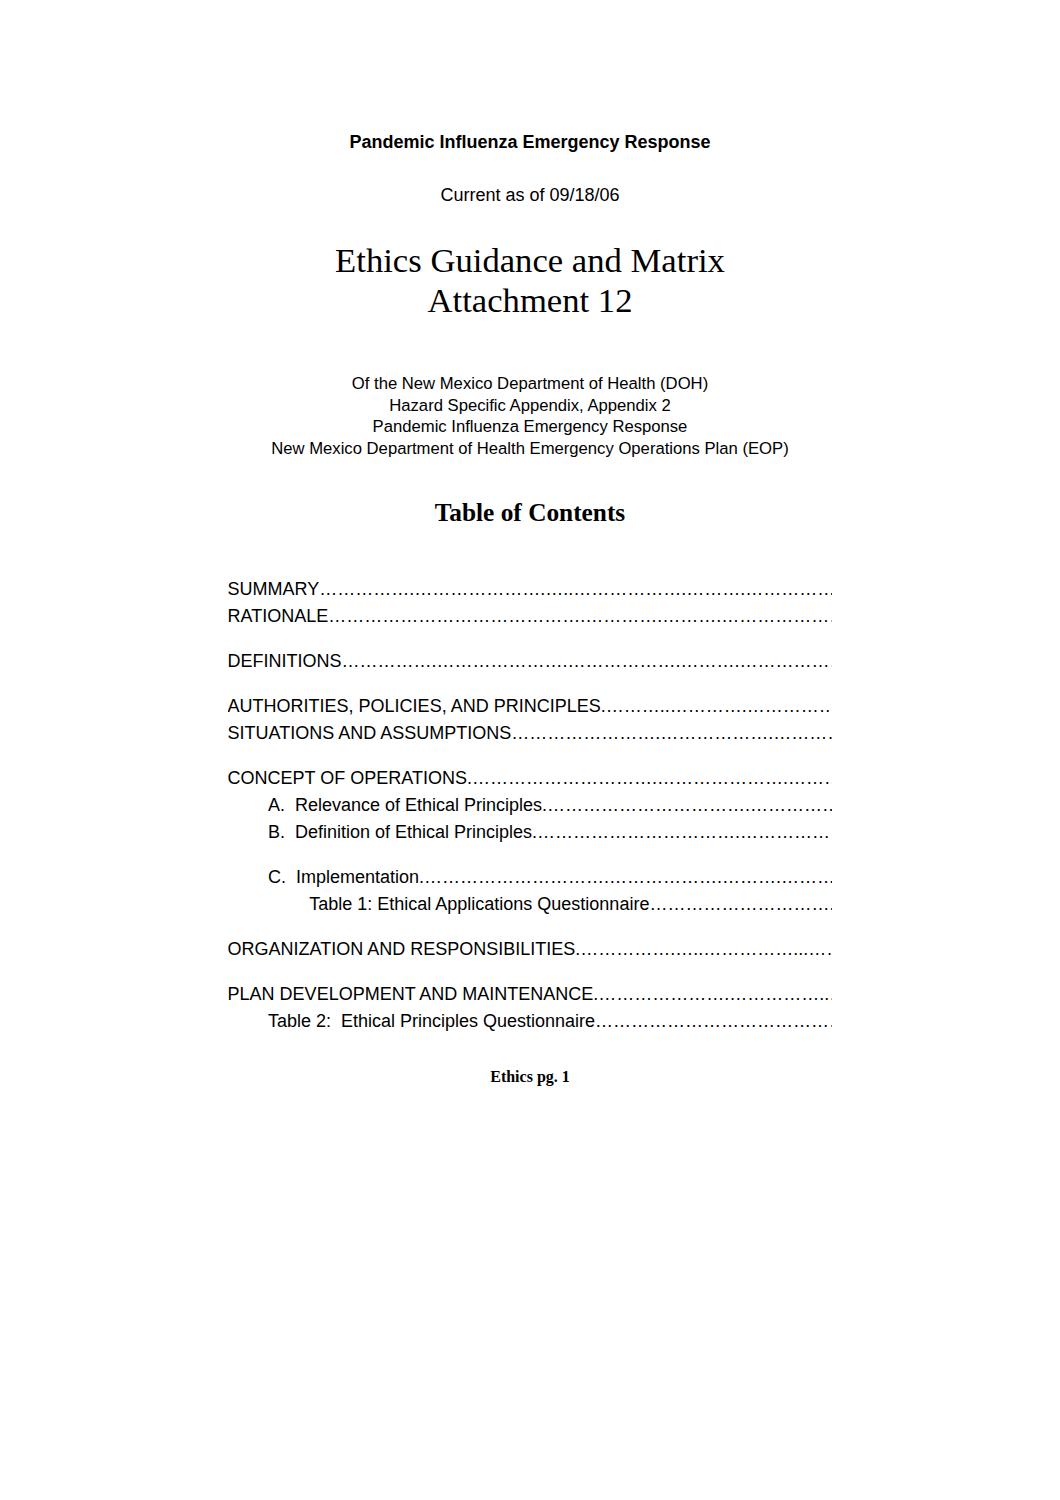Pandemic Influenza Emergency Response
Current as of 09/18/06
Ethics Guidance and Matrix
Attachment 12
Of the New Mexico Department of Health (DOH)
Hazard Specific Appendix, Appendix 2
Pandemic Influenza Emergency Response
New Mexico Department of Health Emergency Operations Plan (EOP)
Table of Contents
SUMMARY…………….………………….…..……………….……….……………….……….2
RATIONALE…………………………………….………….……….……………………….…2
DEFINITIONS…………….………………….……………….……….……………………....3
AUTHORITIES, POLICIES, AND PRINCIPLES.………..………….……………..………………3
SITUATIONS AND ASSUMPTIONS…………………….……………….…………………..4
CONCEPT OF OPERATIONS.………………………….………………….………..…………4
A. Relevance of Ethical Principles.…………………………….……………….…………4
B. Definition of Ethical Principles.…………………………….…………………….………5
C. Implementation.………………………….……………….……….……………………….6
Table 1: Ethical Applications Questionnaire………………………….….………………6
ORGANIZATION AND RESPONSIBILITIES.…………….…..……………...………………..7
PLAN DEVELOPMENT AND MAINTENANCE.………………….……………..………………8
Table 2: Ethical Principles Questionnaire…………………………………………………8
Ethics pg. 1